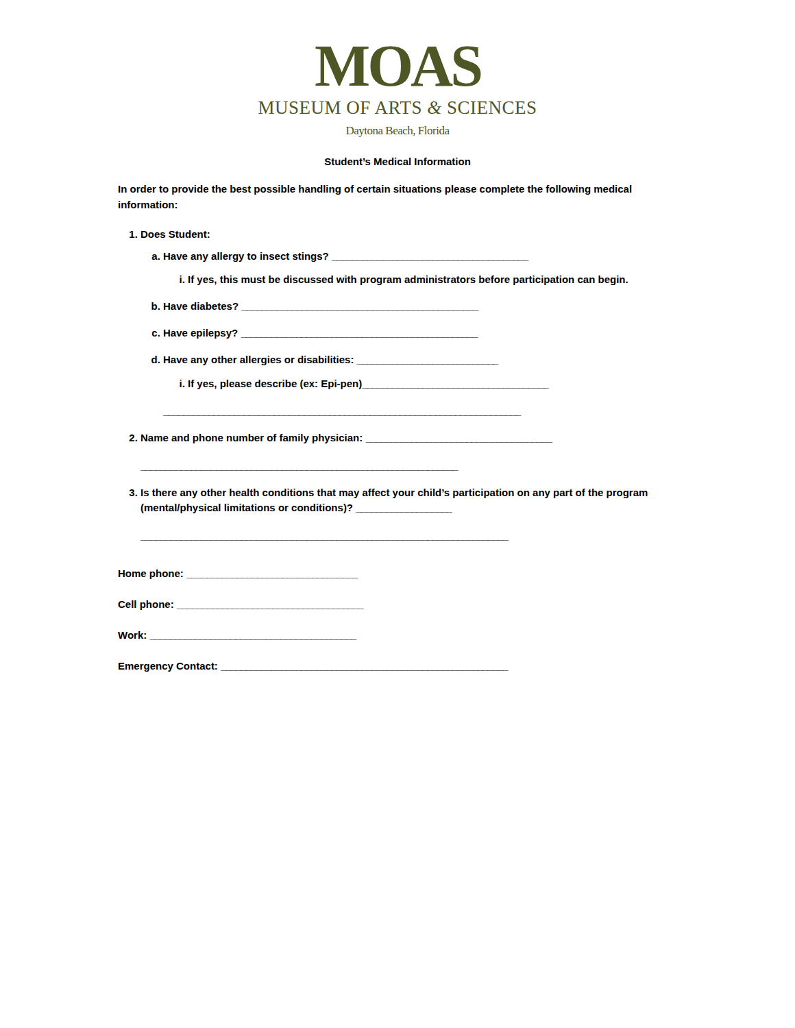MOAS
MUSEUM OF ARTS & SCIENCES
Daytona Beach, Florida
Student’s Medical Information
In order to provide the best possible handling of certain situations please complete the following medical information:
Does Student:
Have any allergy to insect stings? _______________________________________
If yes, this must be discussed with program administrators before participation can begin.
Have diabetes? _______________________________________________
Have epilepsy? _______________________________________________
Have any other allergies or disabilities: ____________________________
If yes, please describe (ex: Epi-pen)_____________________________________
_______________________________________________________________________
Name and phone number of family physician: _____________________________________ _______________________________________________________________
Is there any other health conditions that may affect your child’s participation on any part of the program (mental/physical limitations or conditions)? ___________________ _________________________________________________________________________
Home phone: __________________________________
Cell phone: _____________________________________
Work: _________________________________________
Emergency Contact: _________________________________________________________